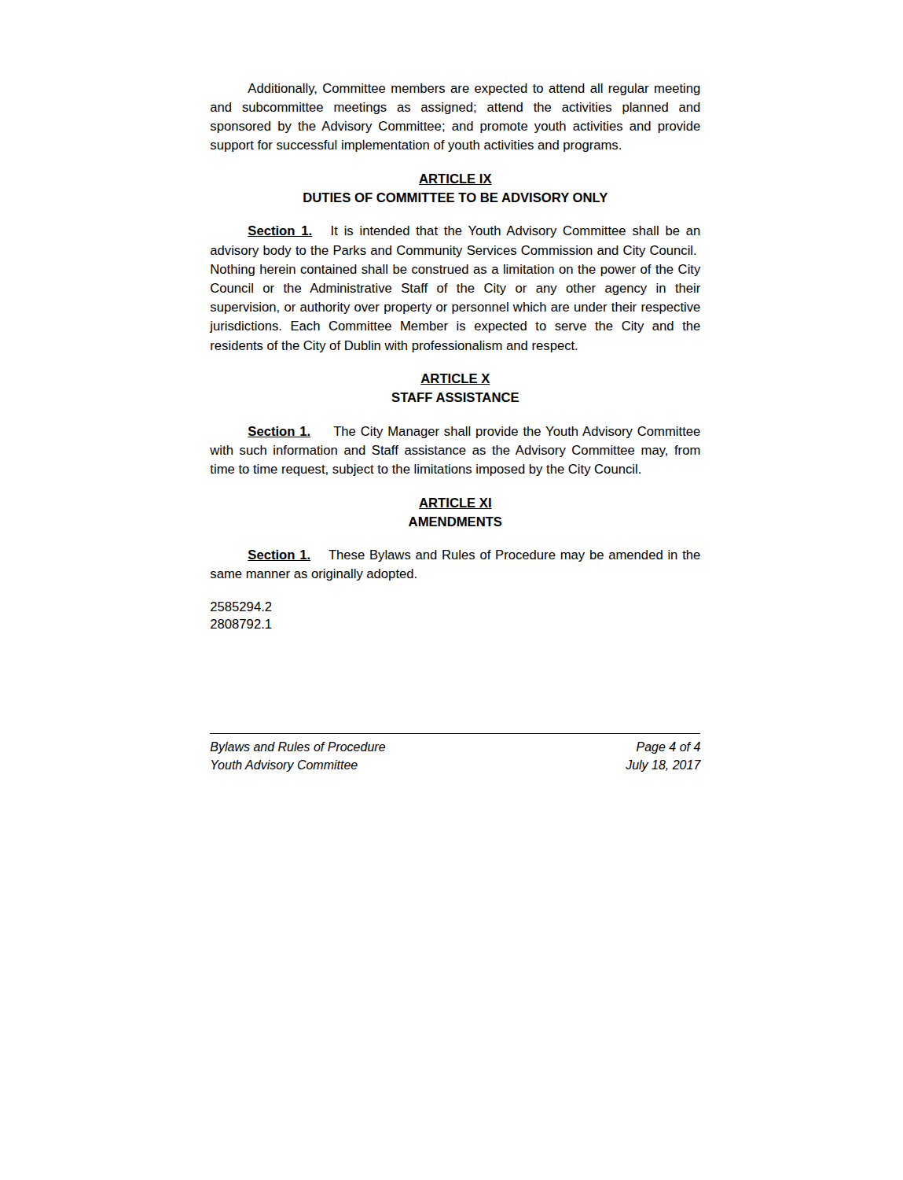Additionally, Committee members are expected to attend all regular meeting and subcommittee meetings as assigned; attend the activities planned and sponsored by the Advisory Committee; and promote youth activities and provide support for successful implementation of youth activities and programs.
ARTICLE IX
DUTIES OF COMMITTEE TO BE ADVISORY ONLY
Section 1. It is intended that the Youth Advisory Committee shall be an advisory body to the Parks and Community Services Commission and City Council. Nothing herein contained shall be construed as a limitation on the power of the City Council or the Administrative Staff of the City or any other agency in their supervision, or authority over property or personnel which are under their respective jurisdictions. Each Committee Member is expected to serve the City and the residents of the City of Dublin with professionalism and respect.
ARTICLE X
STAFF ASSISTANCE
Section 1. The City Manager shall provide the Youth Advisory Committee with such information and Staff assistance as the Advisory Committee may, from time to time request, subject to the limitations imposed by the City Council.
ARTICLE XI
AMENDMENTS
Section 1. These Bylaws and Rules of Procedure may be amended in the same manner as originally adopted.
2585294.2
2808792.1
Bylaws and Rules of Procedure
Youth Advisory Committee
Page 4 of 4
July 18, 2017